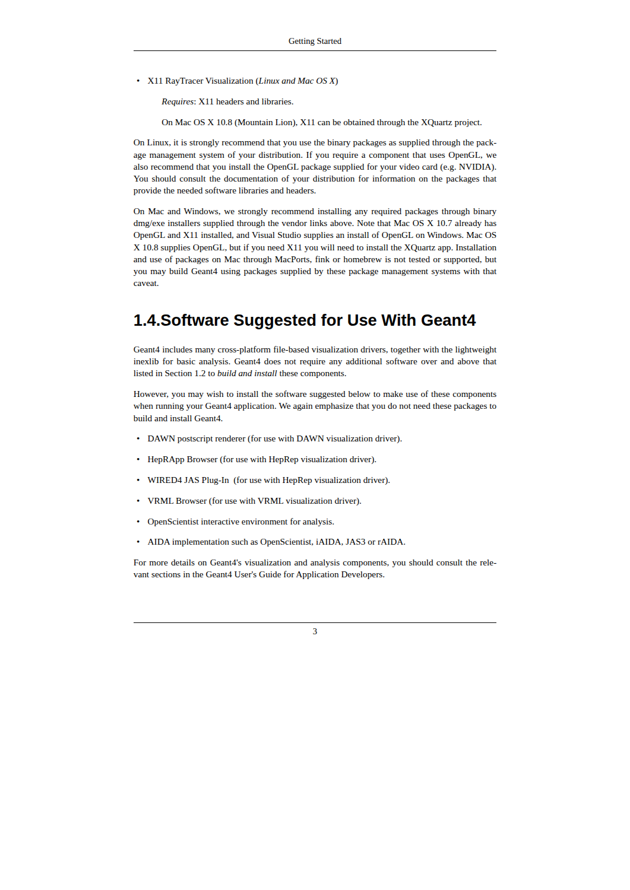Getting Started
X11 RayTracer Visualization (Linux and Mac OS X)
Requires: X11 headers and libraries.
On Mac OS X 10.8 (Mountain Lion), X11 can be obtained through the XQuartz project.
On Linux, it is strongly recommend that you use the binary packages as supplied through the package management system of your distribution. If you require a component that uses OpenGL, we also recommend that you install the OpenGL package supplied for your video card (e.g. NVIDIA). You should consult the documentation of your distribution for information on the packages that provide the needed software libraries and headers.
On Mac and Windows, we strongly recommend installing any required packages through binary dmg/exe installers supplied through the vendor links above. Note that Mac OS X 10.7 already has OpenGL and X11 installed, and Visual Studio supplies an install of OpenGL on Windows. Mac OS X 10.8 supplies OpenGL, but if you need X11 you will need to install the XQuartz app. Installation and use of packages on Mac through MacPorts, fink or homebrew is not tested or supported, but you may build Geant4 using packages supplied by these package management systems with that caveat.
1.4. Software Suggested for Use With Geant4
Geant4 includes many cross-platform file-based visualization drivers, together with the lightweight inexlib for basic analysis. Geant4 does not require any additional software over and above that listed in Section 1.2 to build and install these components.
However, you may wish to install the software suggested below to make use of these components when running your Geant4 application. We again emphasize that you do not need these packages to build and install Geant4.
DAWN postscript renderer (for use with DAWN visualization driver).
HepRApp Browser (for use with HepRep visualization driver).
WIRED4 JAS Plug-In (for use with HepRep visualization driver).
VRML Browser (for use with VRML visualization driver).
OpenScientist interactive environment for analysis.
AIDA implementation such as OpenScientist, iAIDA, JAS3 or rAIDA.
For more details on Geant4's visualization and analysis components, you should consult the relevant sections in the Geant4 User's Guide for Application Developers.
3